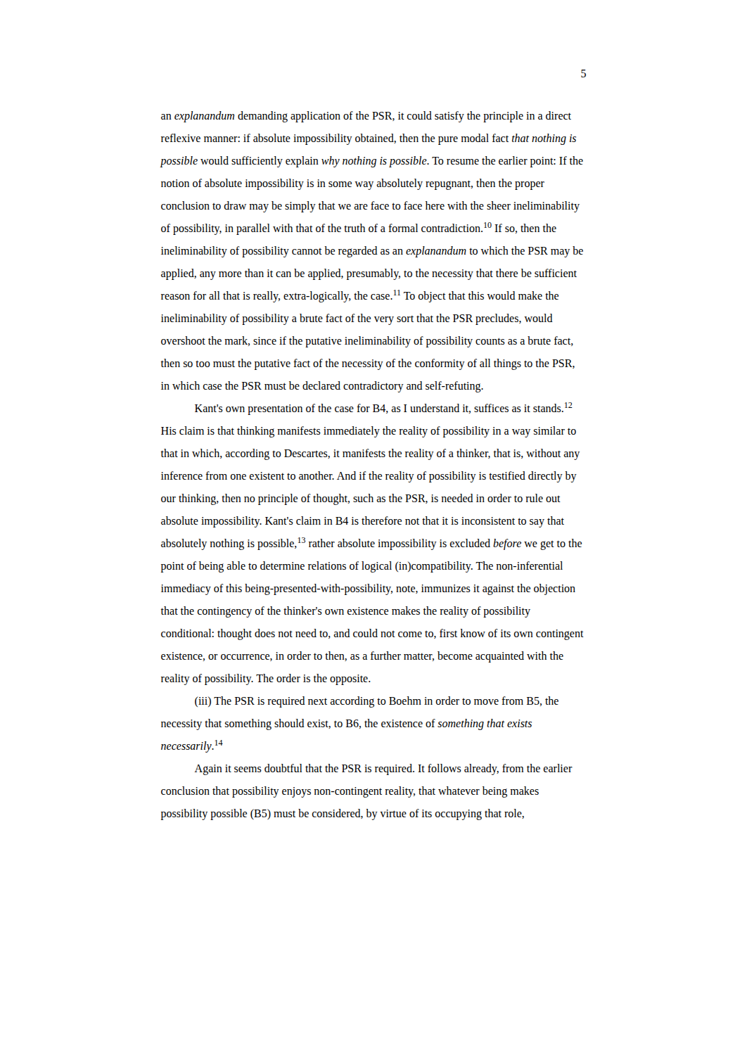5
an explanandum demanding application of the PSR, it could satisfy the principle in a direct reflexive manner: if absolute impossibility obtained, then the pure modal fact that nothing is possible would sufficiently explain why nothing is possible. To resume the earlier point: If the notion of absolute impossibility is in some way absolutely repugnant, then the proper conclusion to draw may be simply that we are face to face here with the sheer ineliminability of possibility, in parallel with that of the truth of a formal contradiction.10 If so, then the ineliminability of possibility cannot be regarded as an explanandum to which the PSR may be applied, any more than it can be applied, presumably, to the necessity that there be sufficient reason for all that is really, extra-logically, the case.11 To object that this would make the ineliminability of possibility a brute fact of the very sort that the PSR precludes, would overshoot the mark, since if the putative ineliminability of possibility counts as a brute fact, then so too must the putative fact of the necessity of the conformity of all things to the PSR, in which case the PSR must be declared contradictory and self-refuting.
Kant's own presentation of the case for B4, as I understand it, suffices as it stands.12 His claim is that thinking manifests immediately the reality of possibility in a way similar to that in which, according to Descartes, it manifests the reality of a thinker, that is, without any inference from one existent to another. And if the reality of possibility is testified directly by our thinking, then no principle of thought, such as the PSR, is needed in order to rule out absolute impossibility. Kant's claim in B4 is therefore not that it is inconsistent to say that absolutely nothing is possible,13 rather absolute impossibility is excluded before we get to the point of being able to determine relations of logical (in)compatibility. The non-inferential immediacy of this being-presented-with-possibility, note, immunizes it against the objection that the contingency of the thinker's own existence makes the reality of possibility conditional: thought does not need to, and could not come to, first know of its own contingent existence, or occurrence, in order to then, as a further matter, become acquainted with the reality of possibility. The order is the opposite.
(iii) The PSR is required next according to Boehm in order to move from B5, the necessity that something should exist, to B6, the existence of something that exists necessarily.14
Again it seems doubtful that the PSR is required. It follows already, from the earlier conclusion that possibility enjoys non-contingent reality, that whatever being makes possibility possible (B5) must be considered, by virtue of its occupying that role,